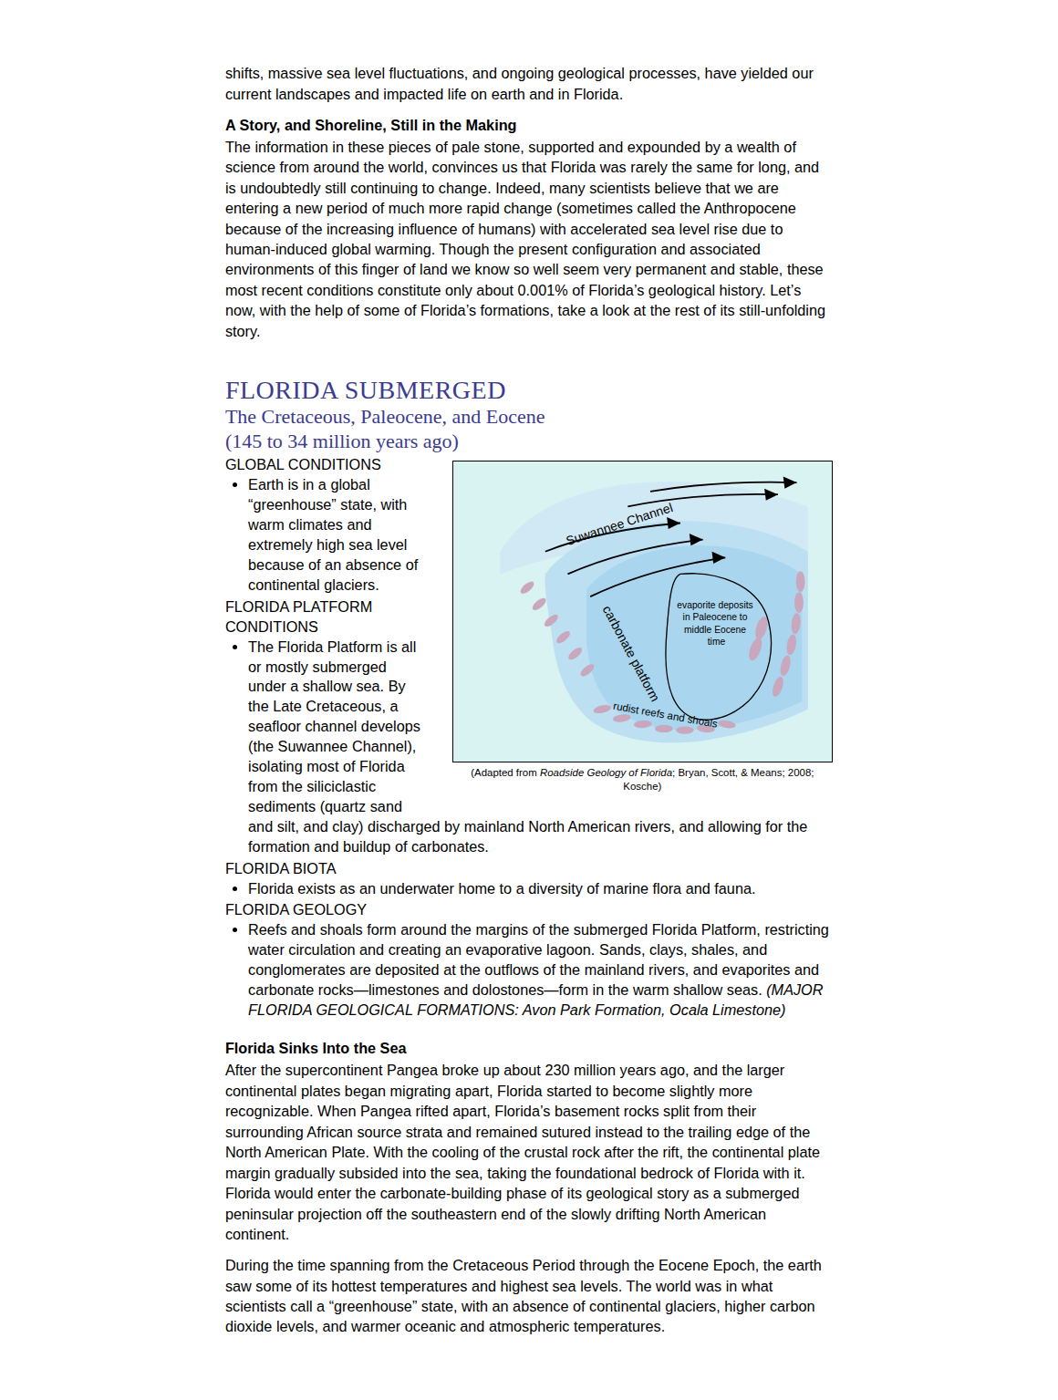shifts, massive sea level fluctuations, and ongoing geological processes, have yielded our current landscapes and impacted life on earth and in Florida.
A Story, and Shoreline, Still in the Making
The information in these pieces of pale stone, supported and expounded by a wealth of science from around the world, convinces us that Florida was rarely the same for long, and is undoubtedly still continuing to change. Indeed, many scientists believe that we are entering a new period of much more rapid change (sometimes called the Anthropocene because of the increasing influence of humans) with accelerated sea level rise due to human-induced global warming. Though the present configuration and associated environments of this finger of land we know so well seem very permanent and stable, these most recent conditions constitute only about 0.001% of Florida’s geological history. Let’s now, with the help of some of Florida’s formations, take a look at the rest of its still-unfolding story.
FLORIDA SUBMERGED
The Cretaceous, Paleocene, and Eocene
(145 to 34 million years ago)
Suwannee Channel carbonate platform evaporite deposits in Paleocene to middle Eocene time rudist reefs and shoals
(Adapted from Roadside Geology of Florida; Bryan, Scott, & Means; 2008; Kosche)
GLOBAL CONDITIONS
Earth is in a global “greenhouse” state, with warm climates and extremely high sea level because of an absence of continental glaciers.
FLORIDA PLATFORM CONDITIONS
The Florida Platform is all or mostly submerged under a shallow sea. By the Late Cretaceous, a seafloor channel develops (the Suwannee Channel), isolating most of Florida from the siliciclastic sediments (quartz sand and silt, and clay) discharged by mainland North American rivers, and allowing for the formation and buildup of carbonates.
FLORIDA BIOTA
Florida exists as an underwater home to a diversity of marine flora and fauna.
FLORIDA GEOLOGY
Reefs and shoals form around the margins of the submerged Florida Platform, restricting water circulation and creating an evaporative lagoon. Sands, clays, shales, and conglomerates are deposited at the outflows of the mainland rivers, and evaporites and carbonate rocks—limestones and dolostones—form in the warm shallow seas. (MAJOR FLORIDA GEOLOGICAL FORMATIONS: Avon Park Formation, Ocala Limestone)
Florida Sinks Into the Sea
After the supercontinent Pangea broke up about 230 million years ago, and the larger continental plates began migrating apart, Florida started to become slightly more recognizable. When Pangea rifted apart, Florida’s basement rocks split from their surrounding African source strata and remained sutured instead to the trailing edge of the North American Plate. With the cooling of the crustal rock after the rift, the continental plate margin gradually subsided into the sea, taking the foundational bedrock of Florida with it. Florida would enter the carbonate-building phase of its geological story as a submerged peninsular projection off the southeastern end of the slowly drifting North American continent.
During the time spanning from the Cretaceous Period through the Eocene Epoch, the earth saw some of its hottest temperatures and highest sea levels. The world was in what scientists call a “greenhouse” state, with an absence of continental glaciers, higher carbon dioxide levels, and warmer oceanic and atmospheric temperatures.